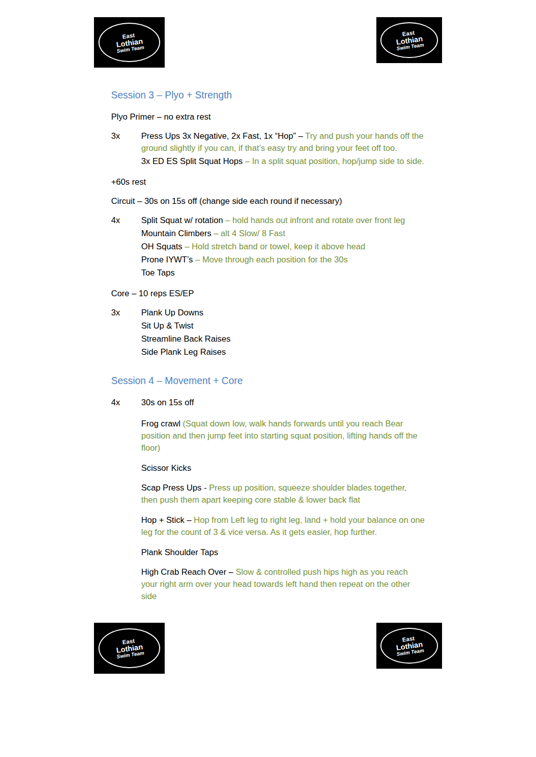East Lothian Swim Team
East Lothian Swim Team
Session 3 – Plyo + Strength
Plyo Primer – no extra rest
3x
Press Ups 3x Negative, 2x Fast, 1x “Hop” – Try and push your hands off the ground slightly if you can, if that’s easy try and bring your feet off too.
3x ED ES Split Squat Hops – In a split squat position, hop/jump side to side.
+60s rest
Circuit – 30s on 15s off (change side each round if necessary)
4x
Split Squat w/ rotation – hold hands out infront and rotate over front leg
Mountain Climbers – alt 4 Slow/ 8 Fast
OH Squats – Hold stretch band or towel, keep it above head
Prone IYWT’s – Move through each position for the 30s
Toe Taps
Core – 10 reps ES/EP
3x
Plank Up Downs
Sit Up & Twist
Streamline Back Raises
Side Plank Leg Raises
Session 4 – Movement + Core
4x
30s on 15s off
Frog crawl (Squat down low, walk hands forwards until you reach Bear position and then jump feet into starting squat position, lifting hands off the floor)
Scissor Kicks
Scap Press Ups - Press up position, squeeze shoulder blades together, then push them apart keeping core stable & lower back flat
Hop + Stick – Hop from Left leg to right leg, land + hold your balance on one leg for the count of 3 & vice versa. As it gets easier, hop further.
Plank Shoulder Taps
High Crab Reach Over – Slow & controlled push hips high as you reach your right arm over your head towards left hand then repeat on the other side
East Lothian Swim Team
East Lothian Swim Team